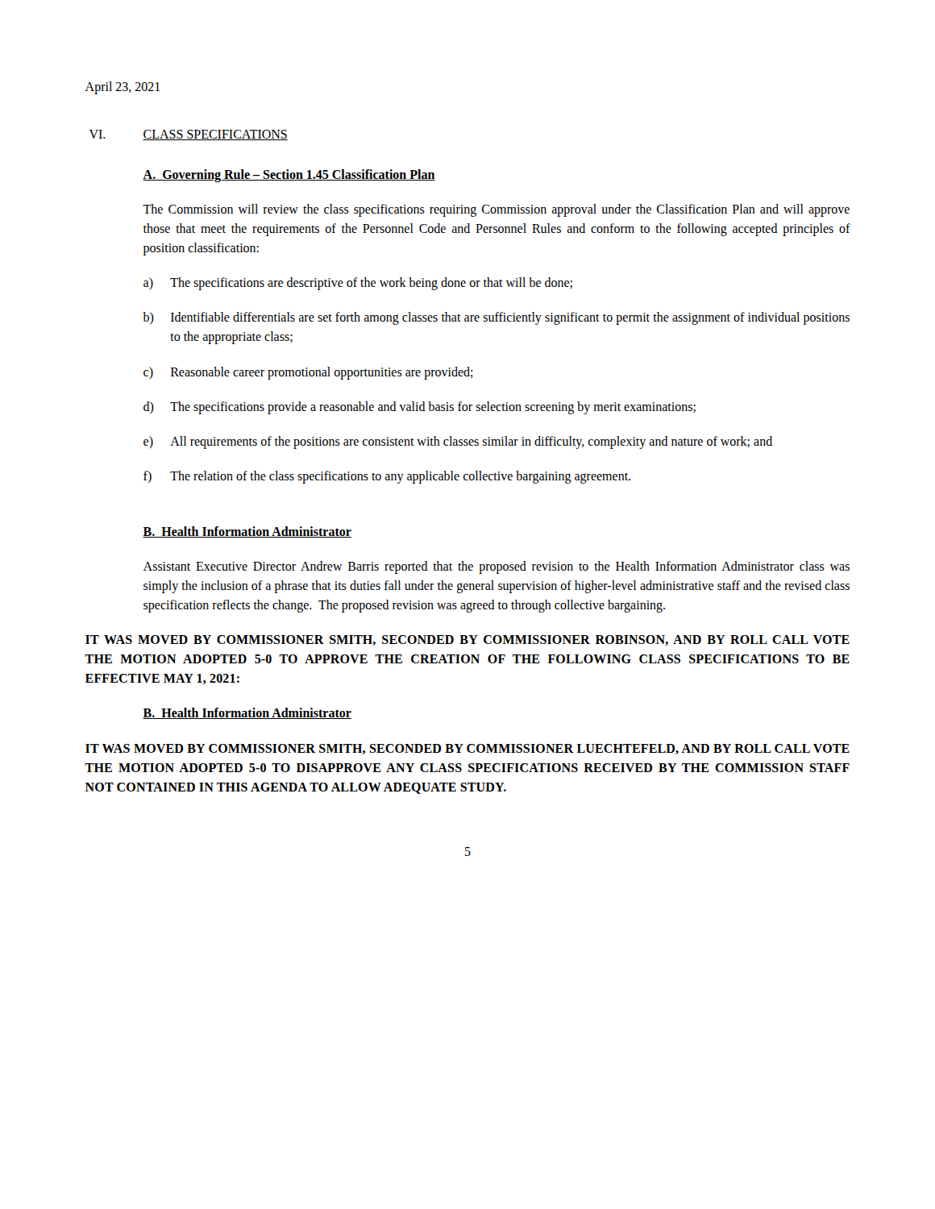April 23, 2021
VI.
CLASS SPECIFICATIONS
A. Governing Rule – Section 1.45 Classification Plan
The Commission will review the class specifications requiring Commission approval under the Classification Plan and will approve those that meet the requirements of the Personnel Code and Personnel Rules and conform to the following accepted principles of position classification:
a) The specifications are descriptive of the work being done or that will be done;
b) Identifiable differentials are set forth among classes that are sufficiently significant to permit the assignment of individual positions to the appropriate class;
c) Reasonable career promotional opportunities are provided;
d) The specifications provide a reasonable and valid basis for selection screening by merit examinations;
e) All requirements of the positions are consistent with classes similar in difficulty, complexity and nature of work; and
f) The relation of the class specifications to any applicable collective bargaining agreement.
B. Health Information Administrator
Assistant Executive Director Andrew Barris reported that the proposed revision to the Health Information Administrator class was simply the inclusion of a phrase that its duties fall under the general supervision of higher-level administrative staff and the revised class specification reflects the change. The proposed revision was agreed to through collective bargaining.
IT WAS MOVED BY COMMISSIONER SMITH, SECONDED BY COMMISSIONER ROBINSON, AND BY ROLL CALL VOTE THE MOTION ADOPTED 5-0 TO APPROVE THE CREATION OF THE FOLLOWING CLASS SPECIFICATIONS TO BE EFFECTIVE MAY 1, 2021:
B. Health Information Administrator
IT WAS MOVED BY COMMISSIONER SMITH, SECONDED BY COMMISSIONER LUECHTEFELD, AND BY ROLL CALL VOTE THE MOTION ADOPTED 5-0 TO DISAPPROVE ANY CLASS SPECIFICATIONS RECEIVED BY THE COMMISSION STAFF NOT CONTAINED IN THIS AGENDA TO ALLOW ADEQUATE STUDY.
5